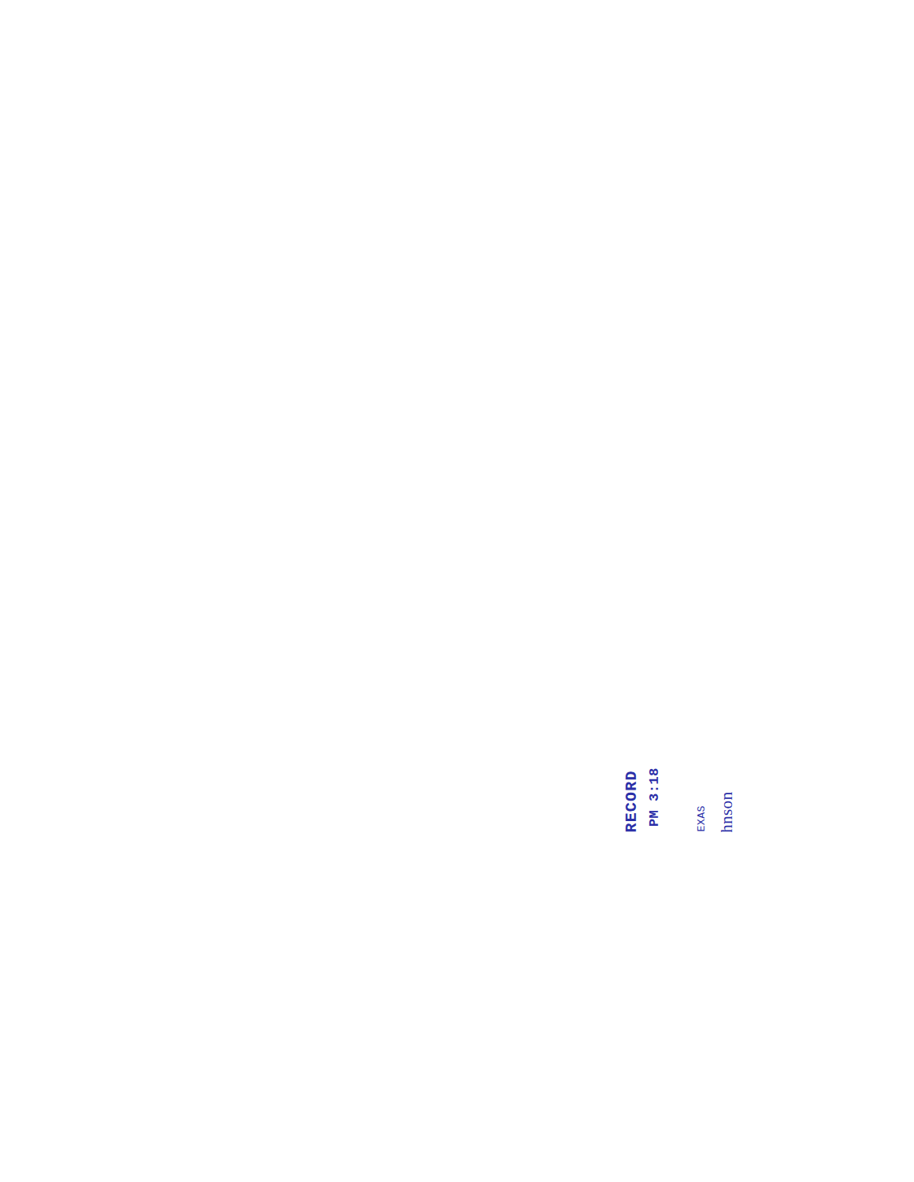FILED FOR RECORD
2020 MAR 20 PM 3:18
GLENDA ALSTON
COUNTY CLERK
HARDIN COUNTY, TEXAS
BY: Betty Jo Johnson